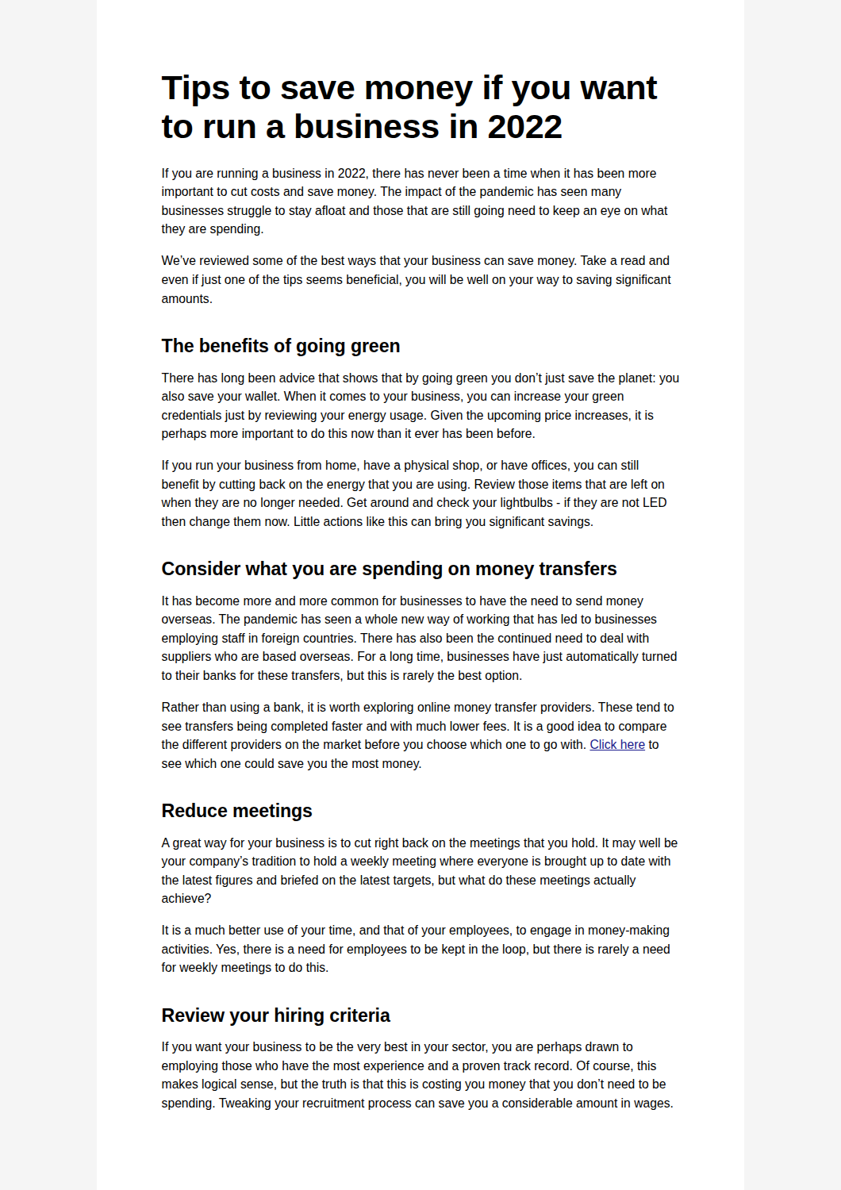Tips to save money if you want to run a business in 2022
If you are running a business in 2022, there has never been a time when it has been more important to cut costs and save money. The impact of the pandemic has seen many businesses struggle to stay afloat and those that are still going need to keep an eye on what they are spending.
We’ve reviewed some of the best ways that your business can save money. Take a read and even if just one of the tips seems beneficial, you will be well on your way to saving significant amounts.
The benefits of going green
There has long been advice that shows that by going green you don’t just save the planet: you also save your wallet. When it comes to your business, you can increase your green credentials just by reviewing your energy usage. Given the upcoming price increases, it is perhaps more important to do this now than it ever has been before.
If you run your business from home, have a physical shop, or have offices, you can still benefit by cutting back on the energy that you are using. Review those items that are left on when they are no longer needed. Get around and check your lightbulbs - if they are not LED then change them now. Little actions like this can bring you significant savings.
Consider what you are spending on money transfers
It has become more and more common for businesses to have the need to send money overseas. The pandemic has seen a whole new way of working that has led to businesses employing staff in foreign countries. There has also been the continued need to deal with suppliers who are based overseas. For a long time, businesses have just automatically turned to their banks for these transfers, but this is rarely the best option.
Rather than using a bank, it is worth exploring online money transfer providers. These tend to see transfers being completed faster and with much lower fees. It is a good idea to compare the different providers on the market before you choose which one to go with. Click here to see which one could save you the most money.
Reduce meetings
A great way for your business is to cut right back on the meetings that you hold. It may well be your company’s tradition to hold a weekly meeting where everyone is brought up to date with the latest figures and briefed on the latest targets, but what do these meetings actually achieve?
It is a much better use of your time, and that of your employees, to engage in money-making activities. Yes, there is a need for employees to be kept in the loop, but there is rarely a need for weekly meetings to do this.
Review your hiring criteria
If you want your business to be the very best in your sector, you are perhaps drawn to employing those who have the most experience and a proven track record. Of course, this makes logical sense, but the truth is that this is costing you money that you don’t need to be spending. Tweaking your recruitment process can save you a considerable amount in wages.